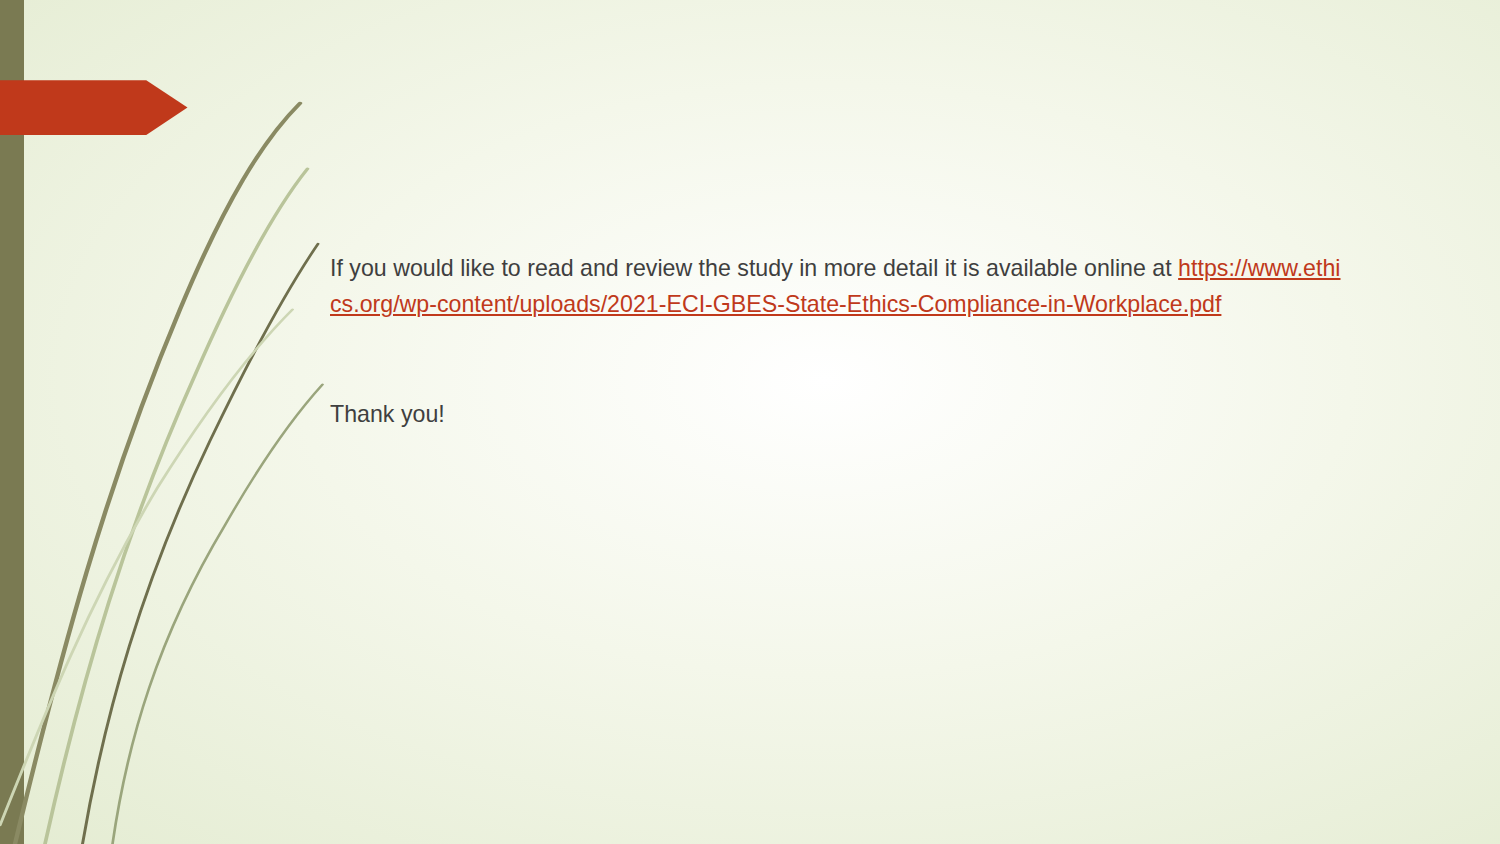If you would like to read and review the study in more detail it is available online at https://www.ethics.org/wp-content/uploads/2021-ECI-GBES-State-Ethics-Compliance-in-Workplace.pdf
Thank you!